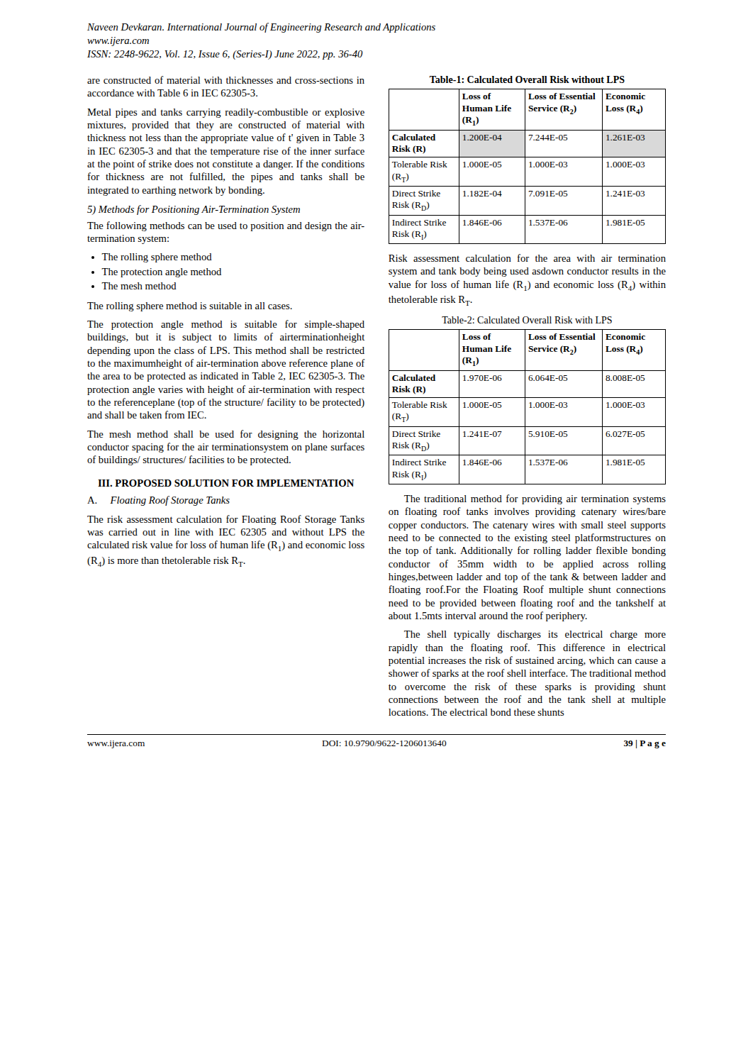Naveen Devkaran. International Journal of Engineering Research and Applications
www.ijera.com
ISSN: 2248-9622, Vol. 12, Issue 6, (Series-I) June 2022, pp. 36-40
are constructed of material with thicknesses and cross-sections in accordance with Table 6 in IEC 62305-3.
Metal pipes and tanks carrying readily-combustible or explosive mixtures, provided that they are constructed of material with thickness not less than the appropriate value of t' given in Table 3 in IEC 62305-3 and that the temperature rise of the inner surface at the point of strike does not constitute a danger. If the conditions for thickness are not fulfilled, the pipes and tanks shall be integrated to earthing network by bonding.
5) Methods for Positioning Air-Termination System
The following methods can be used to position and design the air-termination system:
The rolling sphere method
The protection angle method
The mesh method
The rolling sphere method is suitable in all cases.
The protection angle method is suitable for simple-shaped buildings, but it is subject to limits of airterminationheight depending upon the class of LPS. This method shall be restricted to the maximumheight of air-termination above reference plane of the area to be protected as indicated in Table 2, IEC 62305-3. The protection angle varies with height of air-termination with respect to the referenceplane (top of the structure/ facility to be protected) and shall be taken from IEC.
The mesh method shall be used for designing the horizontal conductor spacing for the air terminationsystem on plane surfaces of buildings/ structures/ facilities to be protected.
III. Proposed Solution for Implementation
A. Floating Roof Storage Tanks
The risk assessment calculation for Floating Roof Storage Tanks was carried out in line with IEC 62305 and without LPS the calculated risk value for loss of human life (R1) and economic loss (R4) is more than thetolerable risk RT.
Table-1: Calculated Overall Risk without LPS
| | Loss of Human Life (R 1 ) | Loss of Essential Service (R 2 ) | Economic Loss (R 4 ) |
| --- | --- | --- | --- |
| Calculated Risk (R) | 1.200E-04 | 7.244E-05 | 1.261E-03 |
| Tolerable Risk (R T ) | 1.000E-05 | 1.000E-03 | 1.000E-03 |
| Direct Strike Risk (R D ) | 1.182E-04 | 7.091E-05 | 1.241E-03 |
| Indirect Strike Risk (R I ) | 1.846E-06 | 1.537E-06 | 1.981E-05 |
Risk assessment calculation for the area with air termination system and tank body being used asdown conductor results in the value for loss of human life (R1) and economic loss (R4) within thetolerable risk RT.
Table-2: Calculated Overall Risk with LPS
| | Loss of Human Life (R 1 ) | Loss of Essential Service (R 2 ) | Economic Loss (R 4 ) |
| --- | --- | --- | --- |
| Calculated Risk (R) | 1.970E-06 | 6.064E-05 | 8.008E-05 |
| Tolerable Risk (R T ) | 1.000E-05 | 1.000E-03 | 1.000E-03 |
| Direct Strike Risk (R D ) | 1.241E-07 | 5.910E-05 | 6.027E-05 |
| Indirect Strike Risk (R I ) | 1.846E-06 | 1.537E-06 | 1.981E-05 |
The traditional method for providing air termination systems on floating roof tanks involves providing catenary wires/bare copper conductors. The catenary wires with small steel supports need to be connected to the existing steel platformstructures on the top of tank. Additionally for rolling ladder flexible bonding conductor of 35mm width to be applied across rolling hinges,between ladder and top of the tank & between ladder and floating roof.For the Floating Roof multiple shunt connections need to be provided between floating roof and the tankshelf at about 1.5mts interval around the roof periphery.
The shell typically discharges its electrical charge more rapidly than the floating roof. This difference in electrical potential increases the risk of sustained arcing, which can cause a shower of sparks at the roof shell interface. The traditional method to overcome the risk of these sparks is providing shunt connections between the roof and the tank shell at multiple locations. The electrical bond these shunts
www.ijera.com DOI: 10.9790/9622-1206013640 39 | P a g e